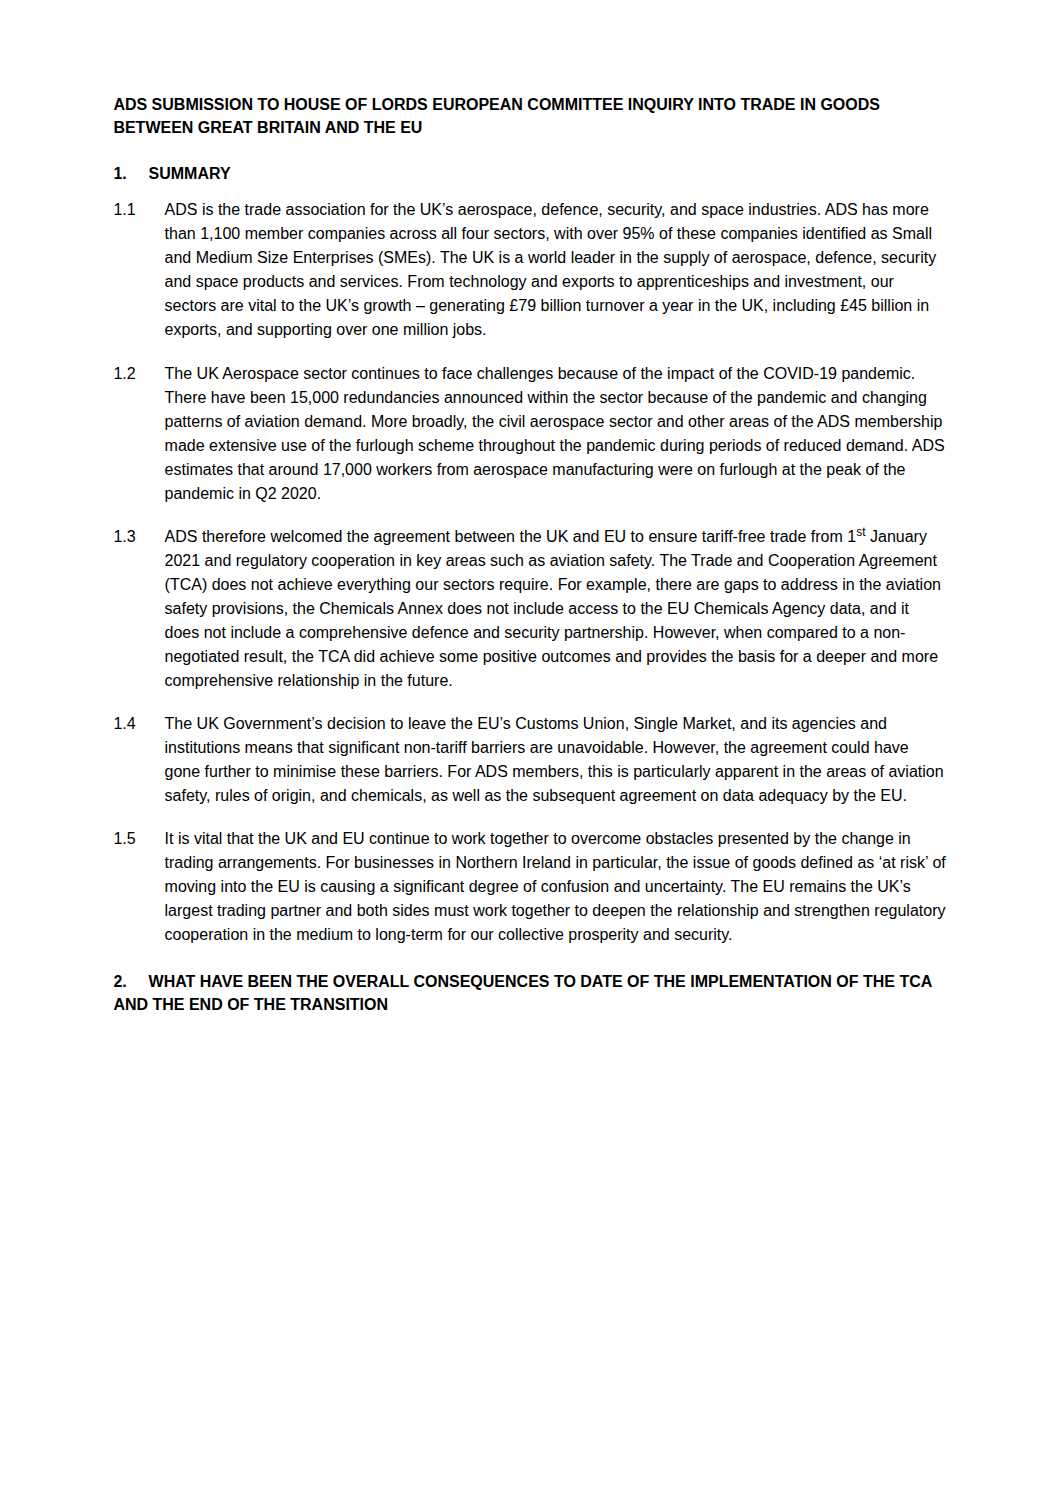ADS Submission to House of Lords European Committee Inquiry into Trade in Goods between Great Britain and the EU
1. Summary
1.1 ADS is the trade association for the UK’s aerospace, defence, security, and space industries. ADS has more than 1,100 member companies across all four sectors, with over 95% of these companies identified as Small and Medium Size Enterprises (SMEs). The UK is a world leader in the supply of aerospace, defence, security and space products and services. From technology and exports to apprenticeships and investment, our sectors are vital to the UK’s growth – generating £79 billion turnover a year in the UK, including £45 billion in exports, and supporting over one million jobs.
1.2 The UK Aerospace sector continues to face challenges because of the impact of the COVID-19 pandemic. There have been 15,000 redundancies announced within the sector because of the pandemic and changing patterns of aviation demand. More broadly, the civil aerospace sector and other areas of the ADS membership made extensive use of the furlough scheme throughout the pandemic during periods of reduced demand. ADS estimates that around 17,000 workers from aerospace manufacturing were on furlough at the peak of the pandemic in Q2 2020.
1.3 ADS therefore welcomed the agreement between the UK and EU to ensure tariff-free trade from 1st January 2021 and regulatory cooperation in key areas such as aviation safety. The Trade and Cooperation Agreement (TCA) does not achieve everything our sectors require. For example, there are gaps to address in the aviation safety provisions, the Chemicals Annex does not include access to the EU Chemicals Agency data, and it does not include a comprehensive defence and security partnership. However, when compared to a non-negotiated result, the TCA did achieve some positive outcomes and provides the basis for a deeper and more comprehensive relationship in the future.
1.4 The UK Government’s decision to leave the EU’s Customs Union, Single Market, and its agencies and institutions means that significant non-tariff barriers are unavoidable. However, the agreement could have gone further to minimise these barriers. For ADS members, this is particularly apparent in the areas of aviation safety, rules of origin, and chemicals, as well as the subsequent agreement on data adequacy by the EU.
1.5 It is vital that the UK and EU continue to work together to overcome obstacles presented by the change in trading arrangements. For businesses in Northern Ireland in particular, the issue of goods defined as ‘at risk’ of moving into the EU is causing a significant degree of confusion and uncertainty. The EU remains the UK’s largest trading partner and both sides must work together to deepen the relationship and strengthen regulatory cooperation in the medium to long-term for our collective prosperity and security.
2. What have been the overall consequences to date of the implementation of the TCA and the end of the transition